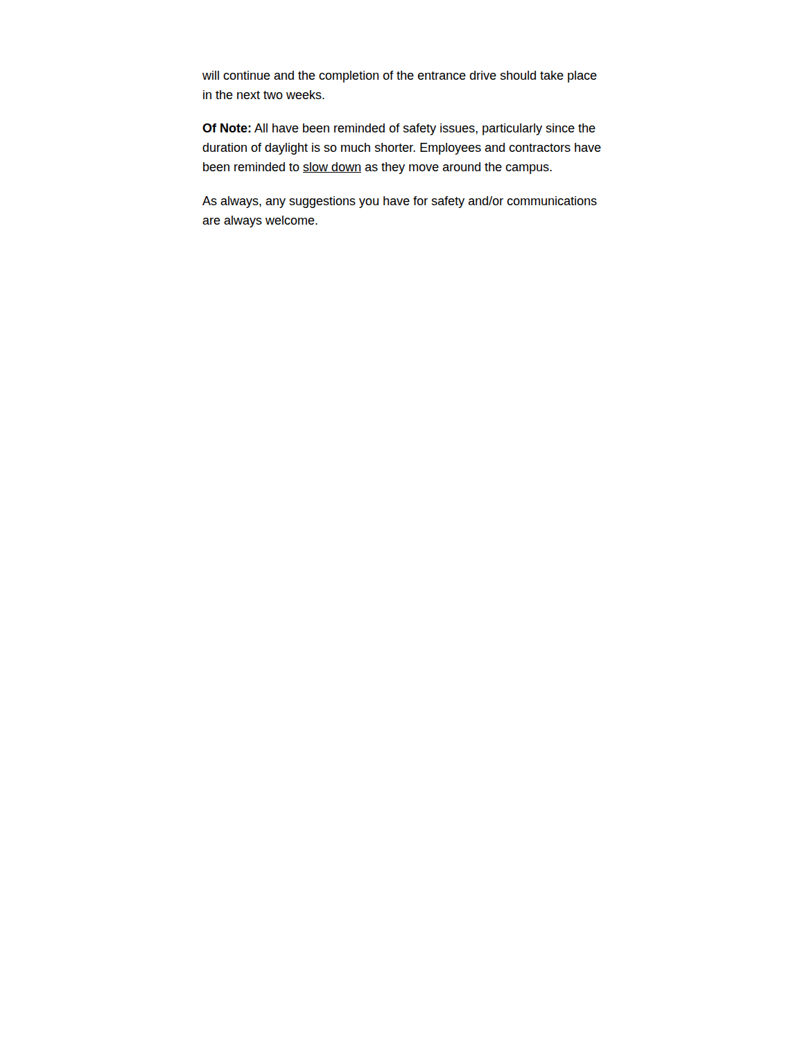will continue and the completion of the entrance drive should take place in the next two weeks.
Of Note: All have been reminded of safety issues, particularly since the duration of daylight is so much shorter. Employees and contractors have been reminded to slow down as they move around the campus.
As always, any suggestions you have for safety and/or communications are always welcome.